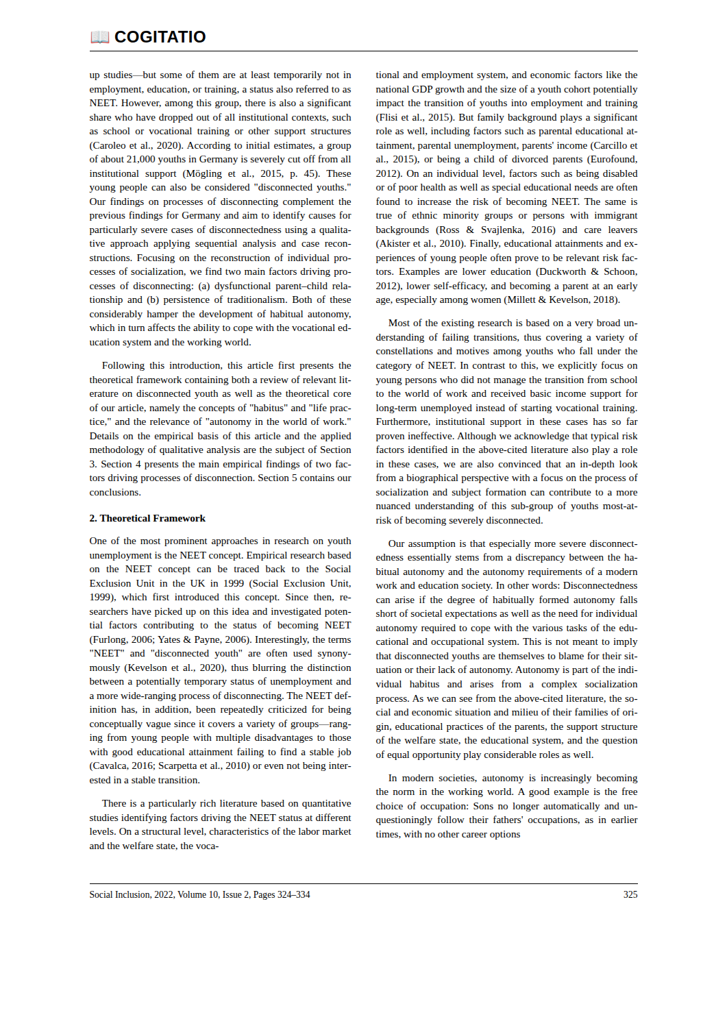📖COGITATIO
up studies—but some of them are at least temporarily not in employment, education, or training, a status also referred to as NEET. However, among this group, there is also a significant share who have dropped out of all institutional contexts, such as school or vocational training or other support structures (Caroleo et al., 2020). According to initial estimates, a group of about 21,000 youths in Germany is severely cut off from all institutional support (Mögling et al., 2015, p. 45). These young people can also be considered "disconnected youths." Our findings on processes of disconnecting complement the previous findings for Germany and aim to identify causes for particularly severe cases of disconnectedness using a qualitative approach applying sequential analysis and case reconstructions. Focusing on the reconstruction of individual processes of socialization, we find two main factors driving processes of disconnecting: (a) dysfunctional parent–child relationship and (b) persistence of traditionalism. Both of these considerably hamper the development of habitual autonomy, which in turn affects the ability to cope with the vocational education system and the working world.
Following this introduction, this article first presents the theoretical framework containing both a review of relevant literature on disconnected youth as well as the theoretical core of our article, namely the concepts of "habitus" and "life practice," and the relevance of "autonomy in the world of work." Details on the empirical basis of this article and the applied methodology of qualitative analysis are the subject of Section 3. Section 4 presents the main empirical findings of two factors driving processes of disconnection. Section 5 contains our conclusions.
2. Theoretical Framework
One of the most prominent approaches in research on youth unemployment is the NEET concept. Empirical research based on the NEET concept can be traced back to the Social Exclusion Unit in the UK in 1999 (Social Exclusion Unit, 1999), which first introduced this concept. Since then, researchers have picked up on this idea and investigated potential factors contributing to the status of becoming NEET (Furlong, 2006; Yates & Payne, 2006). Interestingly, the terms "NEET" and "disconnected youth" are often used synonymously (Kevelson et al., 2020), thus blurring the distinction between a potentially temporary status of unemployment and a more wide-ranging process of disconnecting. The NEET definition has, in addition, been repeatedly criticized for being conceptually vague since it covers a variety of groups—ranging from young people with multiple disadvantages to those with good educational attainment failing to find a stable job (Cavalca, 2016; Scarpetta et al., 2010) or even not being interested in a stable transition.
There is a particularly rich literature based on quantitative studies identifying factors driving the NEET status at different levels. On a structural level, characteristics of the labor market and the welfare state, the voca-
tional and employment system, and economic factors like the national GDP growth and the size of a youth cohort potentially impact the transition of youths into employment and training (Flisi et al., 2015). But family background plays a significant role as well, including factors such as parental educational attainment, parental unemployment, parents' income (Carcillo et al., 2015), or being a child of divorced parents (Eurofound, 2012). On an individual level, factors such as being disabled or of poor health as well as special educational needs are often found to increase the risk of becoming NEET. The same is true of ethnic minority groups or persons with immigrant backgrounds (Ross & Svajlenka, 2016) and care leavers (Akister et al., 2010). Finally, educational attainments and experiences of young people often prove to be relevant risk factors. Examples are lower education (Duckworth & Schoon, 2012), lower self-efficacy, and becoming a parent at an early age, especially among women (Millett & Kevelson, 2018).
Most of the existing research is based on a very broad understanding of failing transitions, thus covering a variety of constellations and motives among youths who fall under the category of NEET. In contrast to this, we explicitly focus on young persons who did not manage the transition from school to the world of work and received basic income support for long-term unemployed instead of starting vocational training. Furthermore, institutional support in these cases has so far proven ineffective. Although we acknowledge that typical risk factors identified in the above-cited literature also play a role in these cases, we are also convinced that an in-depth look from a biographical perspective with a focus on the process of socialization and subject formation can contribute to a more nuanced understanding of this sub-group of youths most-at-risk of becoming severely disconnected.
Our assumption is that especially more severe disconnectedness essentially stems from a discrepancy between the habitual autonomy and the autonomy requirements of a modern work and education society. In other words: Disconnectedness can arise if the degree of habitually formed autonomy falls short of societal expectations as well as the need for individual autonomy required to cope with the various tasks of the educational and occupational system. This is not meant to imply that disconnected youths are themselves to blame for their situation or their lack of autonomy. Autonomy is part of the individual habitus and arises from a complex socialization process. As we can see from the above-cited literature, the social and economic situation and milieu of their families of origin, educational practices of the parents, the support structure of the welfare state, the educational system, and the question of equal opportunity play considerable roles as well.
In modern societies, autonomy is increasingly becoming the norm in the working world. A good example is the free choice of occupation: Sons no longer automatically and unquestioningly follow their fathers' occupations, as in earlier times, with no other career options
Social Inclusion, 2022, Volume 10, Issue 2, Pages 324–334
325